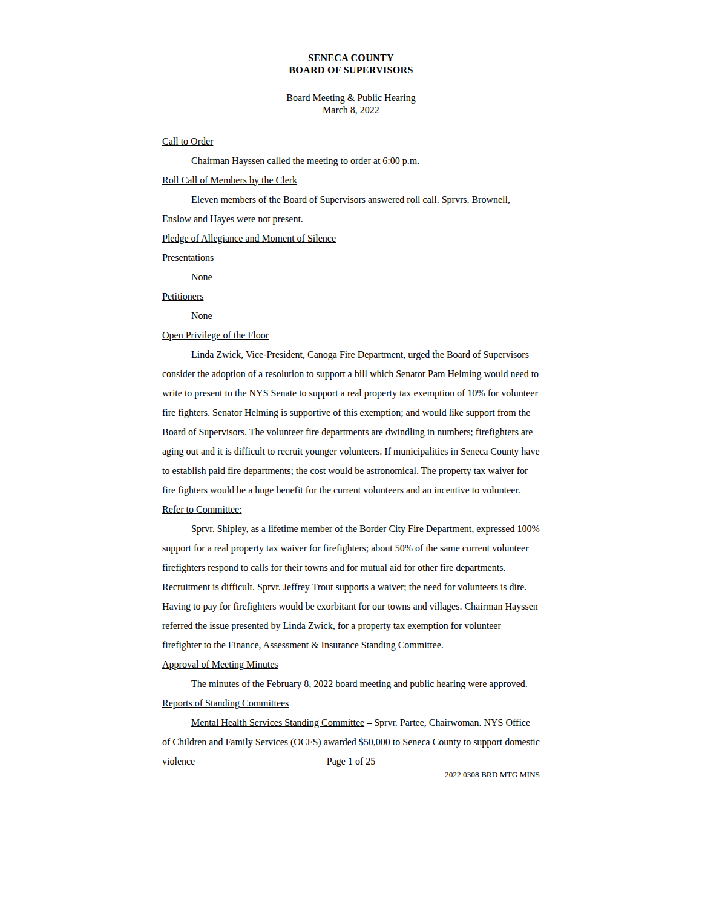Seneca County
Board of Supervisors
Board Meeting & Public Hearing
March 8, 2022
Call to Order
Chairman Hayssen called the meeting to order at 6:00 p.m.
Roll Call of Members by the Clerk
Eleven members of the Board of Supervisors answered roll call. Sprvrs. Brownell, Enslow and Hayes were not present.
Pledge of Allegiance and Moment of Silence
Presentations
None
Petitioners
None
Open Privilege of the Floor
Linda Zwick, Vice-President, Canoga Fire Department, urged the Board of Supervisors consider the adoption of a resolution to support a bill which Senator Pam Helming would need to write to present to the NYS Senate to support a real property tax exemption of 10% for volunteer fire fighters. Senator Helming is supportive of this exemption; and would like support from the Board of Supervisors. The volunteer fire departments are dwindling in numbers; firefighters are aging out and it is difficult to recruit younger volunteers. If municipalities in Seneca County have to establish paid fire departments; the cost would be astronomical. The property tax waiver for fire fighters would be a huge benefit for the current volunteers and an incentive to volunteer.
Refer to Committee:
Sprvr. Shipley, as a lifetime member of the Border City Fire Department, expressed 100% support for a real property tax waiver for firefighters; about 50% of the same current volunteer firefighters respond to calls for their towns and for mutual aid for other fire departments. Recruitment is difficult. Sprvr. Jeffrey Trout supports a waiver; the need for volunteers is dire. Having to pay for firefighters would be exorbitant for our towns and villages. Chairman Hayssen referred the issue presented by Linda Zwick, for a property tax exemption for volunteer firefighter to the Finance, Assessment & Insurance Standing Committee.
Approval of Meeting Minutes
The minutes of the February 8, 2022 board meeting and public hearing were approved.
Reports of Standing Committees
Mental Health Services Standing Committee – Sprvr. Partee, Chairwoman. NYS Office of Children and Family Services (OCFS) awarded $50,000 to Seneca County to support domestic violence
Page 1 of 25
2022 0308 BRD MTG MINS